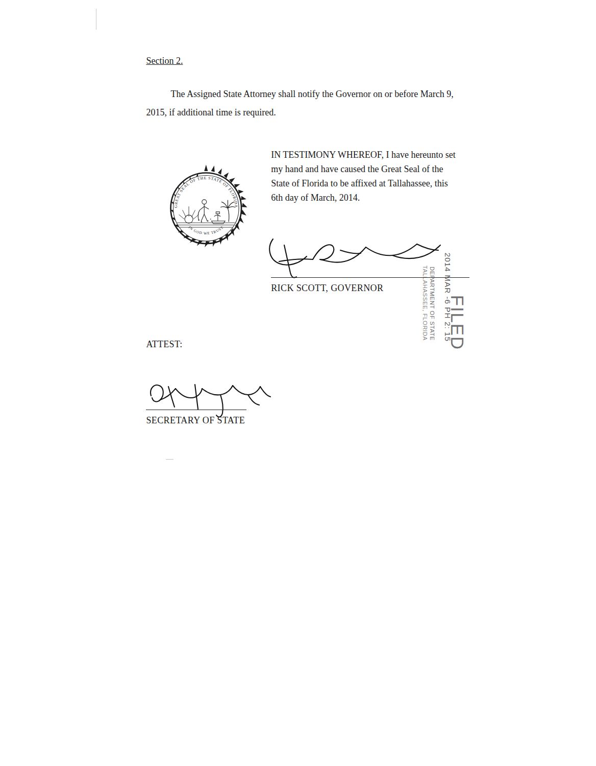Section 2.
The Assigned State Attorney shall notify the Governor on or before March 9, 2015, if additional time is required.
GREAT SEAL OF THE STATE OF FLORIDA IN GOD WE TRUST
IN TESTIMONY WHEREOF, I have hereunto set my hand and have caused the Great Seal of the State of Florida to be affixed at Tallahassee, this 6th day of March, 2014.
RICK SCOTT, GOVERNOR
ATTEST:
SECRETARY OF STATE
FILED
2014 MAR -6 PH 2: 15
DEPARTMENT OF STATE
TALLAHASSEE, FLORIDA